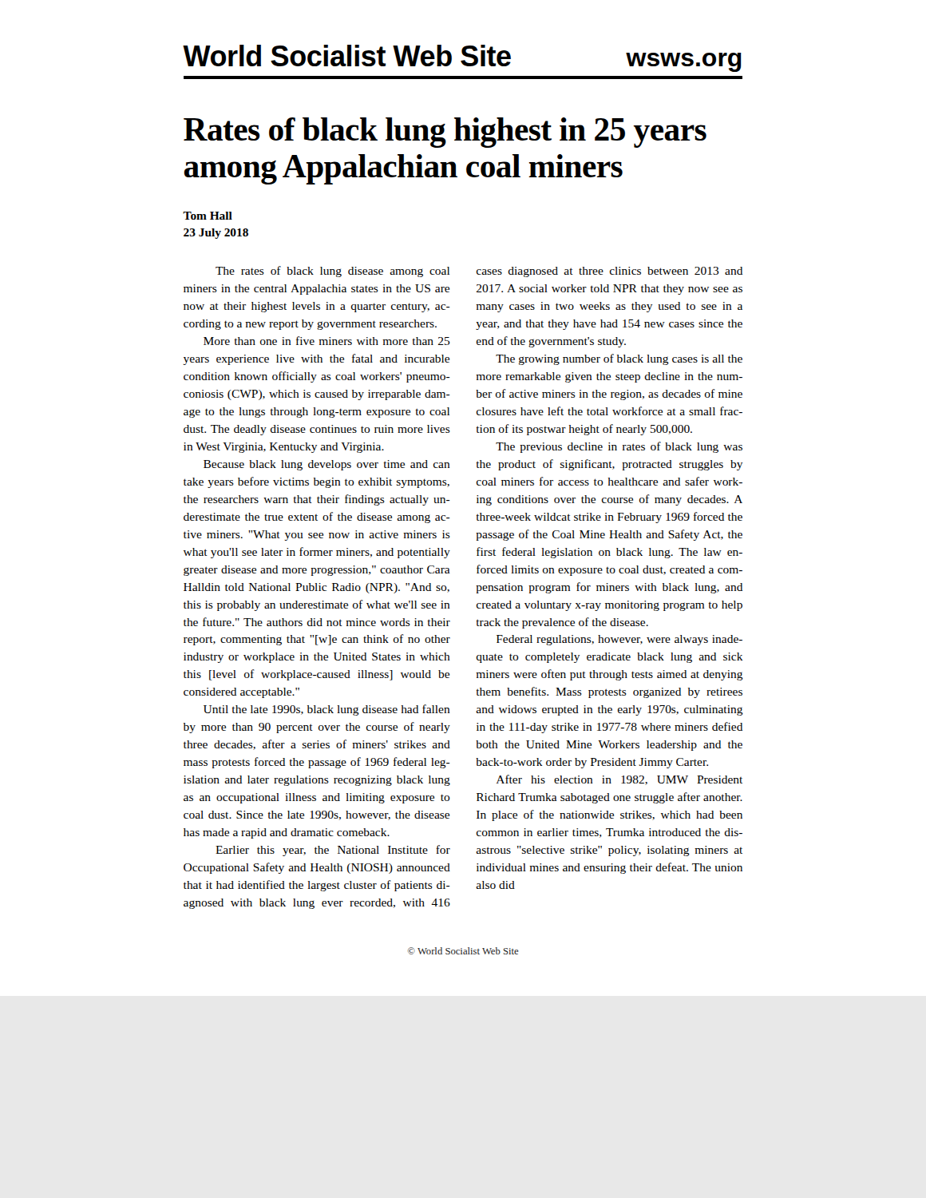World Socialist Web Site
wsws.org
Rates of black lung highest in 25 years among Appalachian coal miners
Tom Hall 23 July 2018
The rates of black lung disease among coal miners in the central Appalachia states in the US are now at their highest levels in a quarter century, according to a new report by government researchers.
More than one in five miners with more than 25 years experience live with the fatal and incurable condition known officially as coal workers' pneumoconiosis (CWP), which is caused by irreparable damage to the lungs through long-term exposure to coal dust. The deadly disease continues to ruin more lives in West Virginia, Kentucky and Virginia.
Because black lung develops over time and can take years before victims begin to exhibit symptoms, the researchers warn that their findings actually underestimate the true extent of the disease among active miners. "What you see now in active miners is what you'll see later in former miners, and potentially greater disease and more progression," coauthor Cara Halldin told National Public Radio (NPR). "And so, this is probably an underestimate of what we'll see in the future." The authors did not mince words in their report, commenting that "[w]e can think of no other industry or workplace in the United States in which this [level of workplace-caused illness] would be considered acceptable."
Until the late 1990s, black lung disease had fallen by more than 90 percent over the course of nearly three decades, after a series of miners' strikes and mass protests forced the passage of 1969 federal legislation and later regulations recognizing black lung as an occupational illness and limiting exposure to coal dust. Since the late 1990s, however, the disease has made a rapid and dramatic comeback.
Earlier this year, the National Institute for Occupational Safety and Health (NIOSH) announced that it had identified the largest cluster of patients diagnosed with black lung ever recorded, with 416 cases diagnosed at three clinics between 2013 and 2017. A social worker told NPR that they now see as many cases in two weeks as they used to see in a year, and that they have had 154 new cases since the end of the government's study.
The growing number of black lung cases is all the more remarkable given the steep decline in the number of active miners in the region, as decades of mine closures have left the total workforce at a small fraction of its postwar height of nearly 500,000.
The previous decline in rates of black lung was the product of significant, protracted struggles by coal miners for access to healthcare and safer working conditions over the course of many decades. A three-week wildcat strike in February 1969 forced the passage of the Coal Mine Health and Safety Act, the first federal legislation on black lung. The law enforced limits on exposure to coal dust, created a compensation program for miners with black lung, and created a voluntary x-ray monitoring program to help track the prevalence of the disease.
Federal regulations, however, were always inadequate to completely eradicate black lung and sick miners were often put through tests aimed at denying them benefits. Mass protests organized by retirees and widows erupted in the early 1970s, culminating in the 111-day strike in 1977-78 where miners defied both the United Mine Workers leadership and the back-to-work order by President Jimmy Carter.
After his election in 1982, UMW President Richard Trumka sabotaged one struggle after another. In place of the nationwide strikes, which had been common in earlier times, Trumka introduced the disastrous "selective strike" policy, isolating miners at individual mines and ensuring their defeat. The union also did
© World Socialist Web Site